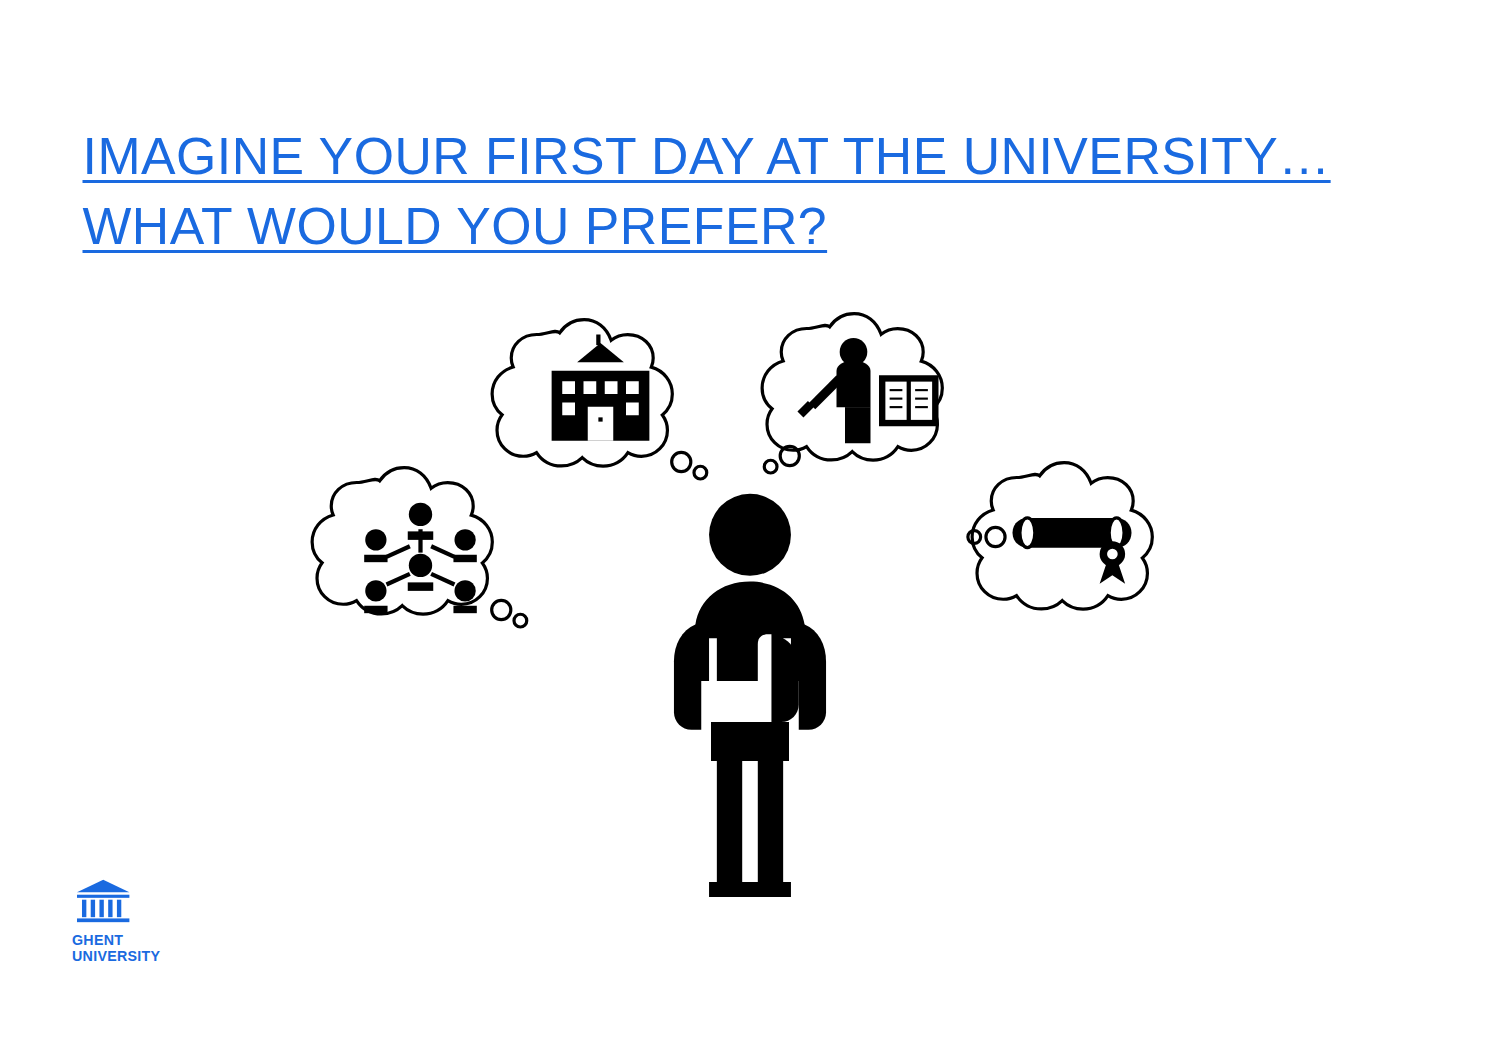Imagine your first day at the university… what would you prefer?
Ghent
University